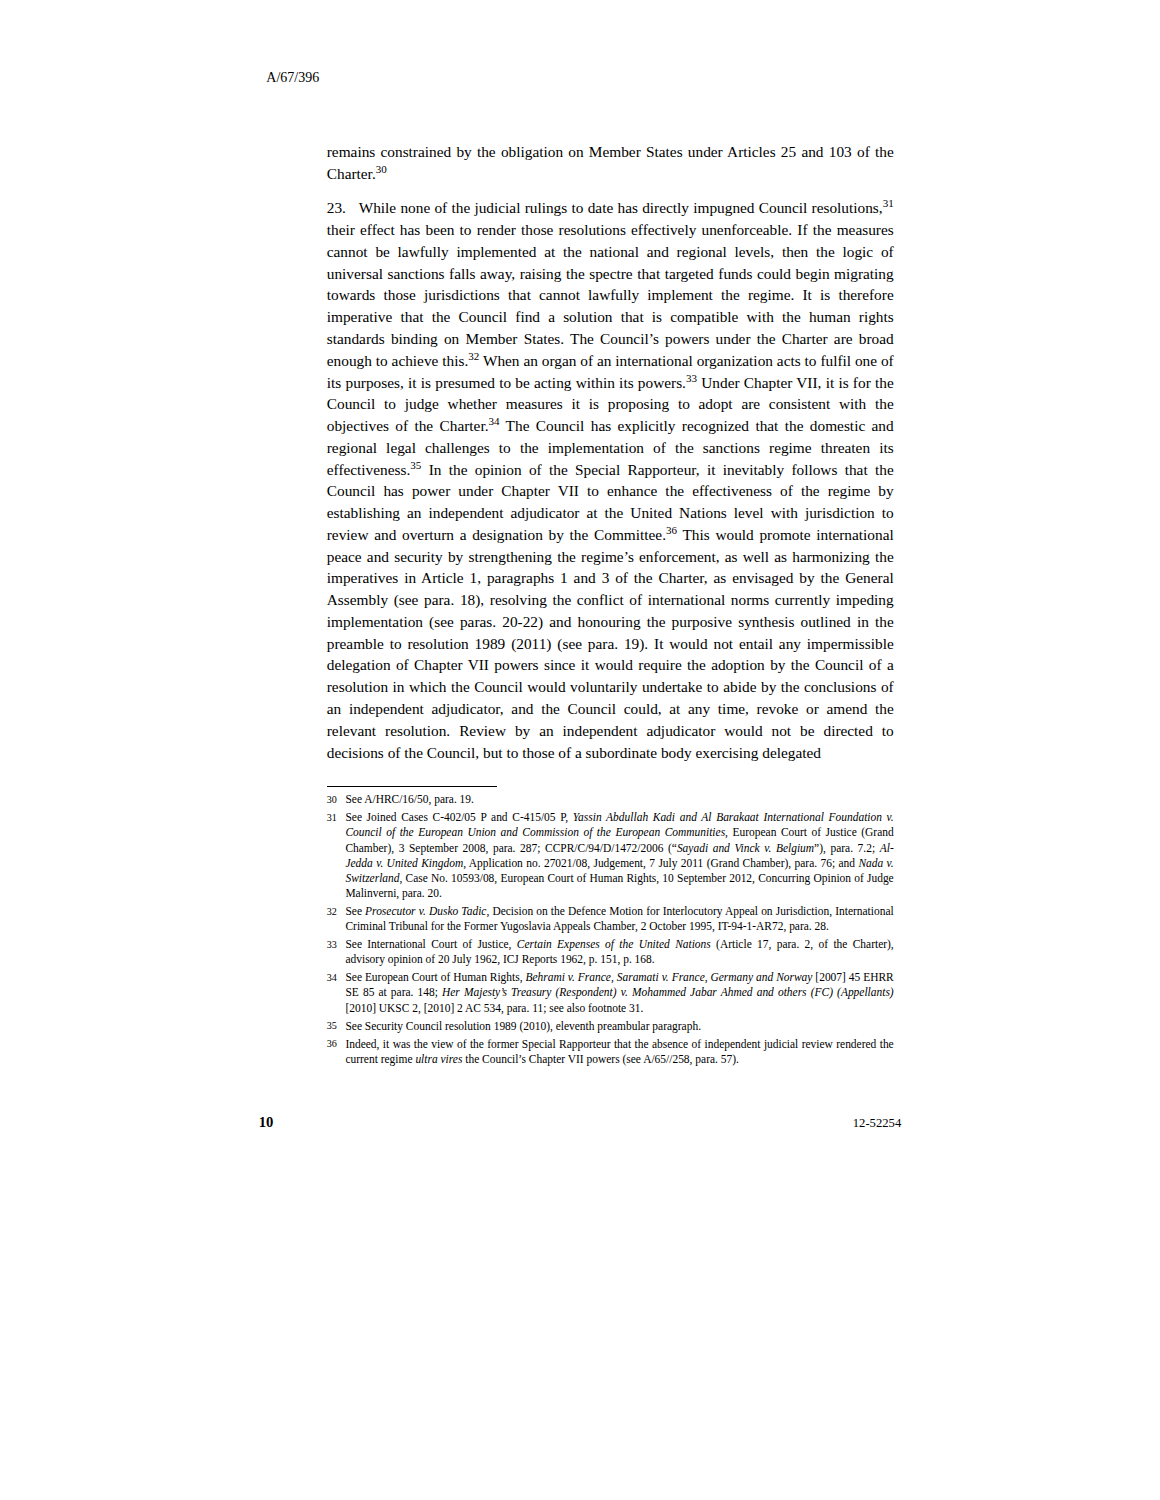A/67/396
remains constrained by the obligation on Member States under Articles 25 and 103 of the Charter.30
23. While none of the judicial rulings to date has directly impugned Council resolutions,31 their effect has been to render those resolutions effectively unenforceable. If the measures cannot be lawfully implemented at the national and regional levels, then the logic of universal sanctions falls away, raising the spectre that targeted funds could begin migrating towards those jurisdictions that cannot lawfully implement the regime. It is therefore imperative that the Council find a solution that is compatible with the human rights standards binding on Member States. The Council’s powers under the Charter are broad enough to achieve this.32 When an organ of an international organization acts to fulfil one of its purposes, it is presumed to be acting within its powers.33 Under Chapter VII, it is for the Council to judge whether measures it is proposing to adopt are consistent with the objectives of the Charter.34 The Council has explicitly recognized that the domestic and regional legal challenges to the implementation of the sanctions regime threaten its effectiveness.35 In the opinion of the Special Rapporteur, it inevitably follows that the Council has power under Chapter VII to enhance the effectiveness of the regime by establishing an independent adjudicator at the United Nations level with jurisdiction to review and overturn a designation by the Committee.36 This would promote international peace and security by strengthening the regime’s enforcement, as well as harmonizing the imperatives in Article 1, paragraphs 1 and 3 of the Charter, as envisaged by the General Assembly (see para. 18), resolving the conflict of international norms currently impeding implementation (see paras. 20-22) and honouring the purposive synthesis outlined in the preamble to resolution 1989 (2011) (see para. 19). It would not entail any impermissible delegation of Chapter VII powers since it would require the adoption by the Council of a resolution in which the Council would voluntarily undertake to abide by the conclusions of an independent adjudicator, and the Council could, at any time, revoke or amend the relevant resolution. Review by an independent adjudicator would not be directed to decisions of the Council, but to those of a subordinate body exercising delegated
30
See A/HRC/16/50, para. 19.
31
See Joined Cases C-402/05 P and C-415/05 P, Yassin Abdullah Kadi and Al Barakaat International Foundation v. Council of the European Union and Commission of the European Communities, European Court of Justice (Grand Chamber), 3 September 2008, para. 287; CCPR/C/94/D/1472/2006 (“Sayadi and Vinck v. Belgium”), para. 7.2; Al-Jedda v. United Kingdom, Application no. 27021/08, Judgement, 7 July 2011 (Grand Chamber), para. 76; and Nada v. Switzerland, Case No. 10593/08, European Court of Human Rights, 10 September 2012, Concurring Opinion of Judge Malinverni, para. 20.
32
See Prosecutor v. Dusko Tadic, Decision on the Defence Motion for Interlocutory Appeal on Jurisdiction, International Criminal Tribunal for the Former Yugoslavia Appeals Chamber, 2 October 1995, IT-94-1-AR72, para. 28.
33
See International Court of Justice, Certain Expenses of the United Nations (Article 17, para. 2, of the Charter), advisory opinion of 20 July 1962, ICJ Reports 1962, p. 151, p. 168.
34
See European Court of Human Rights, Behrami v. France, Saramati v. France, Germany and Norway [2007] 45 EHRR SE 85 at para. 148; Her Majesty’s Treasury (Respondent) v. Mohammed Jabar Ahmed and others (FC) (Appellants) [2010] UKSC 2, [2010] 2 AC 534, para. 11; see also footnote 31.
35
See Security Council resolution 1989 (2010), eleventh preambular paragraph.
36
Indeed, it was the view of the former Special Rapporteur that the absence of independent judicial review rendered the current regime ultra vires the Council’s Chapter VII powers (see A/65//258, para. 57).
10
12-52254